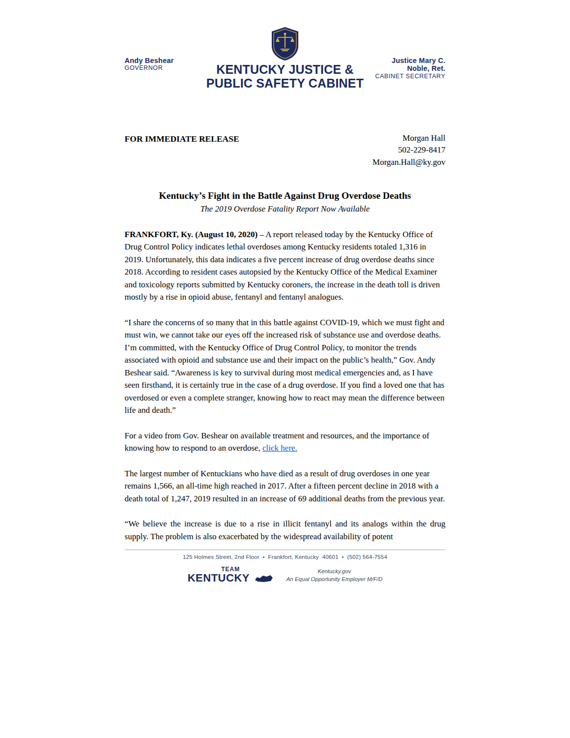Andy Beshear
GOVERNOR
KENTUCKY JUSTICE &
PUBLIC SAFETY CABINET
Justice Mary C. Noble, Ret.
CABINET SECRETARY
FOR IMMEDIATE RELEASE
Morgan Hall
502-229-8417
Morgan.Hall@ky.gov
Kentucky’s Fight in the Battle Against Drug Overdose Deaths
The 2019 Overdose Fatality Report Now Available
FRANKFORT, Ky. (August 10, 2020) – A report released today by the Kentucky Office of Drug Control Policy indicates lethal overdoses among Kentucky residents totaled 1,316 in 2019. Unfortunately, this data indicates a five percent increase of drug overdose deaths since 2018. According to resident cases autopsied by the Kentucky Office of the Medical Examiner and toxicology reports submitted by Kentucky coroners, the increase in the death toll is driven mostly by a rise in opioid abuse, fentanyl and fentanyl analogues.
“I share the concerns of so many that in this battle against COVID-19, which we must fight and must win, we cannot take our eyes off the increased risk of substance use and overdose deaths. I’m committed, with the Kentucky Office of Drug Control Policy, to monitor the trends associated with opioid and substance use and their impact on the public’s health,” Gov. Andy Beshear said. “Awareness is key to survival during most medical emergencies and, as I have seen firsthand, it is certainly true in the case of a drug overdose. If you find a loved one that has overdosed or even a complete stranger, knowing how to react may mean the difference between life and death.”
For a video from Gov. Beshear on available treatment and resources, and the importance of knowing how to respond to an overdose, click here.
The largest number of Kentuckians who have died as a result of drug overdoses in one year remains 1,566, an all-time high reached in 2017. After a fifteen percent decline in 2018 with a death total of 1,247, 2019 resulted in an increase of 69 additional deaths from the previous year.
“We believe the increase is due to a rise in illicit fentanyl and its analogs within the drug supply. The problem is also exacerbated by the widespread availability of potent
125 Holmes Street, 2nd Floor • Frankfort, Kentucky 40601 • (502) 564-7554
TEAM KENTUCKY
Kentucky.gov
An Equal Opportunity Employer M/F/D